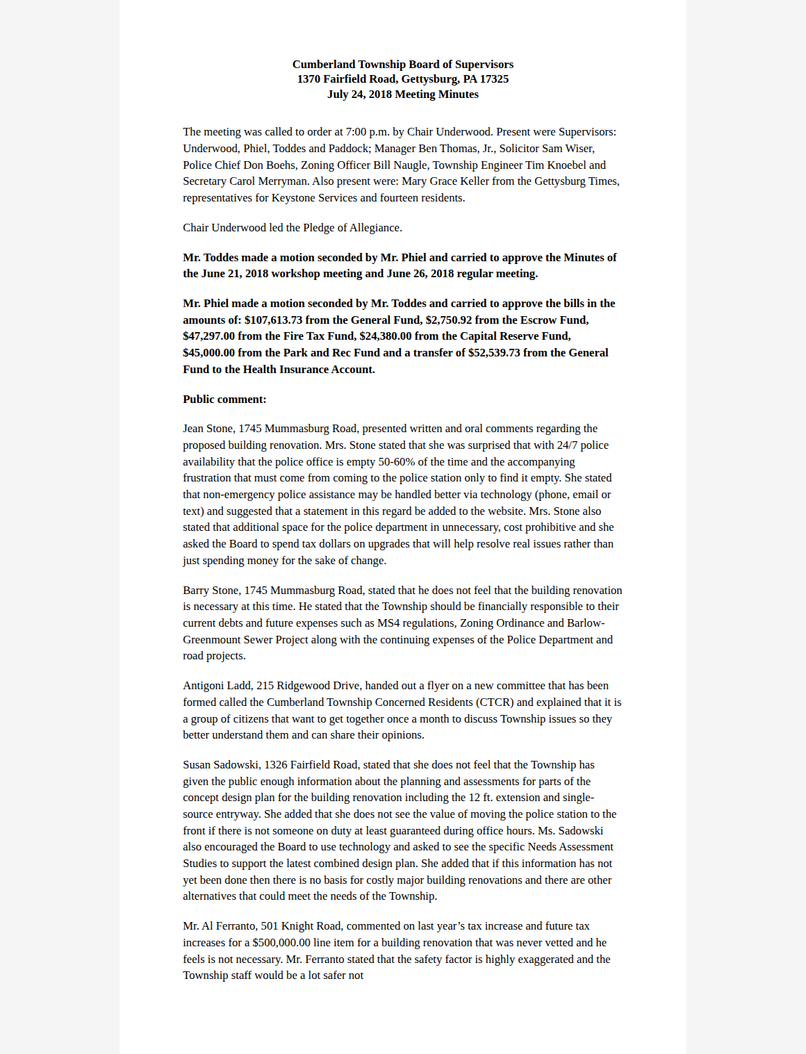Cumberland Township Board of Supervisors 1370 Fairfield Road, Gettysburg, PA 17325 July 24, 2018 Meeting Minutes
The meeting was called to order at 7:00 p.m. by Chair Underwood. Present were Supervisors: Underwood, Phiel, Toddes and Paddock; Manager Ben Thomas, Jr., Solicitor Sam Wiser, Police Chief Don Boehs, Zoning Officer Bill Naugle, Township Engineer Tim Knoebel and Secretary Carol Merryman. Also present were: Mary Grace Keller from the Gettysburg Times, representatives for Keystone Services and fourteen residents.
Chair Underwood led the Pledge of Allegiance.
Mr. Toddes made a motion seconded by Mr. Phiel and carried to approve the Minutes of the June 21, 2018 workshop meeting and June 26, 2018 regular meeting.
Mr. Phiel made a motion seconded by Mr. Toddes and carried to approve the bills in the amounts of: $107,613.73 from the General Fund, $2,750.92 from the Escrow Fund, $47,297.00 from the Fire Tax Fund, $24,380.00 from the Capital Reserve Fund, $45,000.00 from the Park and Rec Fund and a transfer of $52,539.73 from the General Fund to the Health Insurance Account.
Public comment:
Jean Stone, 1745 Mummasburg Road, presented written and oral comments regarding the proposed building renovation. Mrs. Stone stated that she was surprised that with 24/7 police availability that the police office is empty 50-60% of the time and the accompanying frustration that must come from coming to the police station only to find it empty. She stated that non-emergency police assistance may be handled better via technology (phone, email or text) and suggested that a statement in this regard be added to the website. Mrs. Stone also stated that additional space for the police department in unnecessary, cost prohibitive and she asked the Board to spend tax dollars on upgrades that will help resolve real issues rather than just spending money for the sake of change.
Barry Stone, 1745 Mummasburg Road, stated that he does not feel that the building renovation is necessary at this time. He stated that the Township should be financially responsible to their current debts and future expenses such as MS4 regulations, Zoning Ordinance and Barlow-Greenmount Sewer Project along with the continuing expenses of the Police Department and road projects.
Antigoni Ladd, 215 Ridgewood Drive, handed out a flyer on a new committee that has been formed called the Cumberland Township Concerned Residents (CTCR) and explained that it is a group of citizens that want to get together once a month to discuss Township issues so they better understand them and can share their opinions.
Susan Sadowski, 1326 Fairfield Road, stated that she does not feel that the Township has given the public enough information about the planning and assessments for parts of the concept design plan for the building renovation including the 12 ft. extension and single-source entryway. She added that she does not see the value of moving the police station to the front if there is not someone on duty at least guaranteed during office hours. Ms. Sadowski also encouraged the Board to use technology and asked to see the specific Needs Assessment Studies to support the latest combined design plan. She added that if this information has not yet been done then there is no basis for costly major building renovations and there are other alternatives that could meet the needs of the Township.
Mr. Al Ferranto, 501 Knight Road, commented on last year’s tax increase and future tax increases for a $500,000.00 line item for a building renovation that was never vetted and he feels is not necessary. Mr. Ferranto stated that the safety factor is highly exaggerated and the Township staff would be a lot safer not